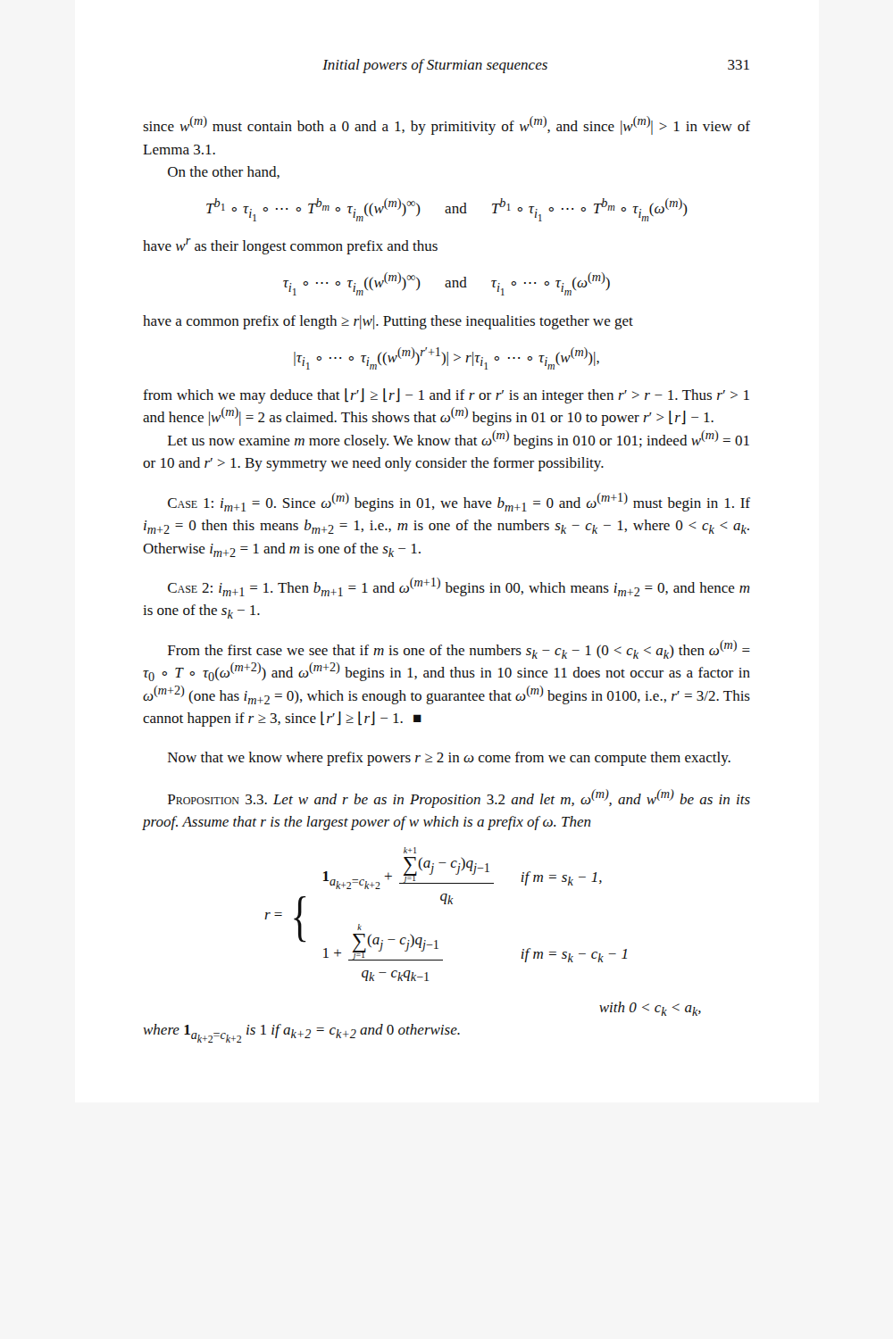Initial powers of Sturmian sequences 331
since w(m) must contain both a 0 and a 1, by primitivity of w(m), and since |w(m)| > 1 in view of Lemma 3.1.
On the other hand,
Tb1 ∘ τi1 ∘ ⋯ ∘ Tbm ∘ τim((w(m))∞) and Tb1 ∘ τi1 ∘ ⋯ ∘ Tbm ∘ τim(ω(m))
have wr as their longest common prefix and thus
τi1 ∘ ⋯ ∘ τim((w(m))∞) and τi1 ∘ ⋯ ∘ τim(ω(m))
have a common prefix of length ≥ r|w|. Putting these inequalities together we get
|τi1 ∘ ⋯ ∘ τim((w(m))r′+1)| > r|τi1 ∘ ⋯ ∘ τim(w(m))|,
from which we may deduce that ⌊r′⌋ ≥ ⌊r⌋ − 1 and if r or r′ is an integer then r′ > r − 1. Thus r′ > 1 and hence |w(m)| = 2 as claimed. This shows that ω(m) begins in 01 or 10 to power r′ > ⌊r⌋ − 1.
Let us now examine m more closely. We know that ω(m) begins in 010 or 101; indeed w(m) = 01 or 10 and r′ > 1. By symmetry we need only consider the former possibility.
Case 1: im+1 = 0. Since ω(m) begins in 01, we have bm+1 = 0 and ω(m+1) must begin in 1. If im+2 = 0 then this means bm+2 = 1, i.e., m is one of the numbers sk − ck − 1, where 0 < ck < ak. Otherwise im+2 = 1 and m is one of the sk − 1.
Case 2: im+1 = 1. Then bm+1 = 1 and ω(m+1) begins in 00, which means im+2 = 0, and hence m is one of the sk − 1.
From the first case we see that if m is one of the numbers sk − ck − 1 (0 < ck < ak) then ω(m) = τ0 ∘ T ∘ τ0(ω(m+2)) and ω(m+2) begins in 1, and thus in 10 since 11 does not occur as a factor in ω(m+2) (one has im+2 = 0), which is enough to guarantee that ω(m) begins in 0100, i.e., r′ = 3/2. This cannot happen if r ≥ 3, since ⌊r′⌋ ≥ ⌊r⌋ − 1. ■
Now that we know where prefix powers r ≥ 2 in ω come from we can compute them exactly.
Proposition 3.3. Let w and r be as in Proposition 3.2 and let m, ω(m), and w(m) be as in its proof. Assume that r is the largest power of w which is a prefix of ω. Then
r = { 1ak+2=ck+2 + k+1∑j=1(aj − cj)qj−1 qk if m = sk − 1, 1 + k∑j=1(aj − cj)qj−1 qk − ckqk−1 if m = sk − ck − 1
with 0 < ck < ak,
where 1ak+2=ck+2 is 1 if ak+2 = ck+2 and 0 otherwise.